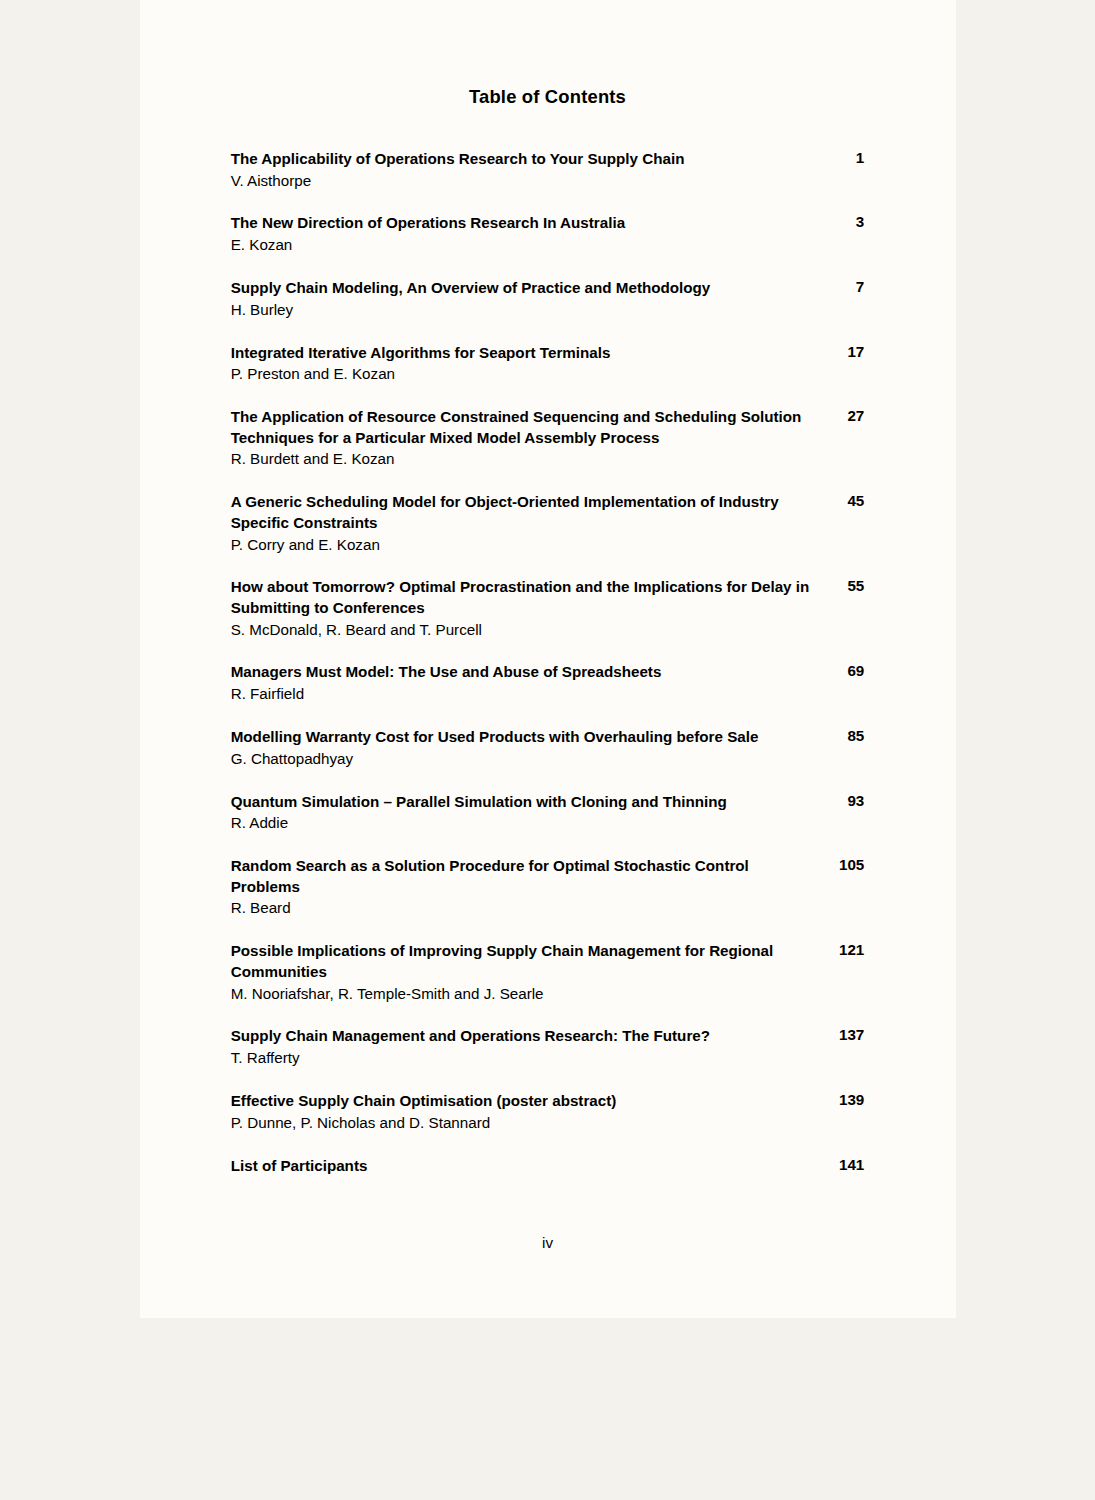Table of Contents
| The Applicability of Operations Research to Your Supply Chain V. Aisthorpe | 1 |
| The New Direction of Operations Research In Australia E. Kozan | 3 |
| Supply Chain Modeling, An Overview of Practice and Methodology H. Burley | 7 |
| Integrated Iterative Algorithms for Seaport Terminals P. Preston and E. Kozan | 17 |
| The Application of Resource Constrained Sequencing and Scheduling Solution Techniques for a Particular Mixed Model Assembly Process R. Burdett and E. Kozan | 27 |
| A Generic Scheduling Model for Object-Oriented Implementation of Industry Specific Constraints P. Corry and E. Kozan | 45 |
| How about Tomorrow? Optimal Procrastination and the Implications for Delay in Submitting to Conferences S. McDonald, R. Beard and T. Purcell | 55 |
| Managers Must Model: The Use and Abuse of Spreadsheets R. Fairfield | 69 |
| Modelling Warranty Cost for Used Products with Overhauling before Sale G. Chattopadhyay | 85 |
| Quantum Simulation – Parallel Simulation with Cloning and Thinning R. Addie | 93 |
| Random Search as a Solution Procedure for Optimal Stochastic Control Problems R. Beard | 105 |
| Possible Implications of Improving Supply Chain Management for Regional Communities M. Nooriafshar, R. Temple-Smith and J. Searle | 121 |
| Supply Chain Management and Operations Research: The Future? T. Rafferty | 137 |
| Effective Supply Chain Optimisation (poster abstract) P. Dunne, P. Nicholas and D. Stannard | 139 |
| List of Participants | 141 |
iv